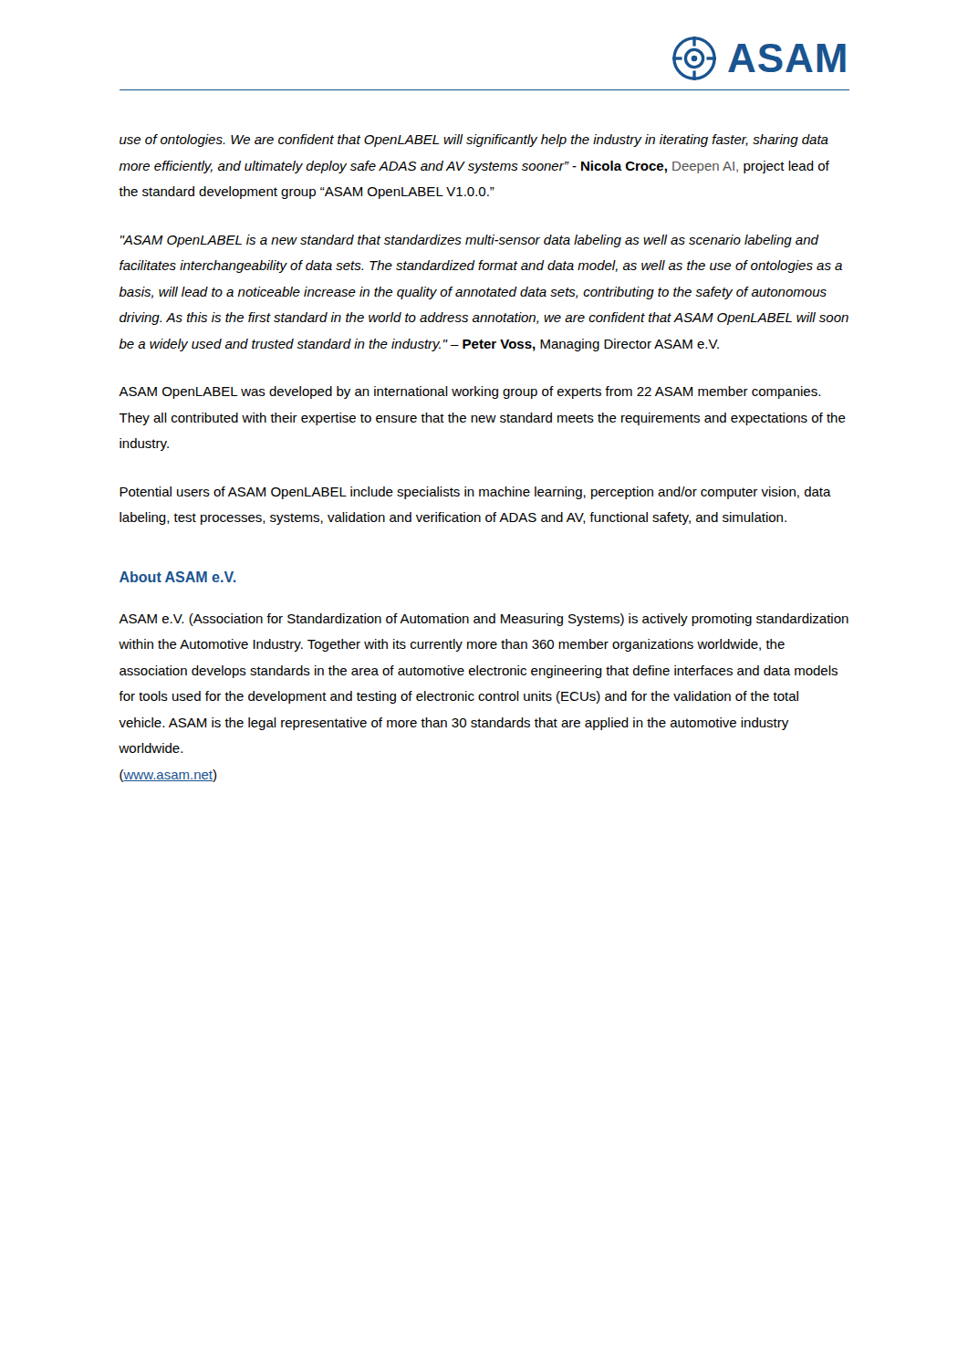ASAM
use of ontologies. We are confident that OpenLABEL will significantly help the industry in iterating faster, sharing data more efficiently, and ultimately deploy safe ADAS and AV systems sooner” - Nicola Croce, Deepen AI, project lead of the standard development group “ASAM OpenLABEL V1.0.0.”
"ASAM OpenLABEL is a new standard that standardizes multi-sensor data labeling as well as scenario labeling and facilitates interchangeability of data sets. The standardized format and data model, as well as the use of ontologies as a basis, will lead to a noticeable increase in the quality of annotated data sets, contributing to the safety of autonomous driving. As this is the first standard in the world to address annotation, we are confident that ASAM OpenLABEL will soon be a widely used and trusted standard in the industry." – Peter Voss, Managing Director ASAM e.V.
ASAM OpenLABEL was developed by an international working group of experts from 22 ASAM member companies. They all contributed with their expertise to ensure that the new standard meets the requirements and expectations of the industry.
Potential users of ASAM OpenLABEL include specialists in machine learning, perception and/or computer vision, data labeling, test processes, systems, validation and verification of ADAS and AV, functional safety, and simulation.
About ASAM e.V.
ASAM e.V. (Association for Standardization of Automation and Measuring Systems) is actively promoting standardization within the Automotive Industry. Together with its currently more than 360 member organizations worldwide, the association develops standards in the area of automotive electronic engineering that define interfaces and data models for tools used for the development and testing of electronic control units (ECUs) and for the validation of the total vehicle. ASAM is the legal representative of more than 30 standards that are applied in the automotive industry worldwide.
(www.asam.net)